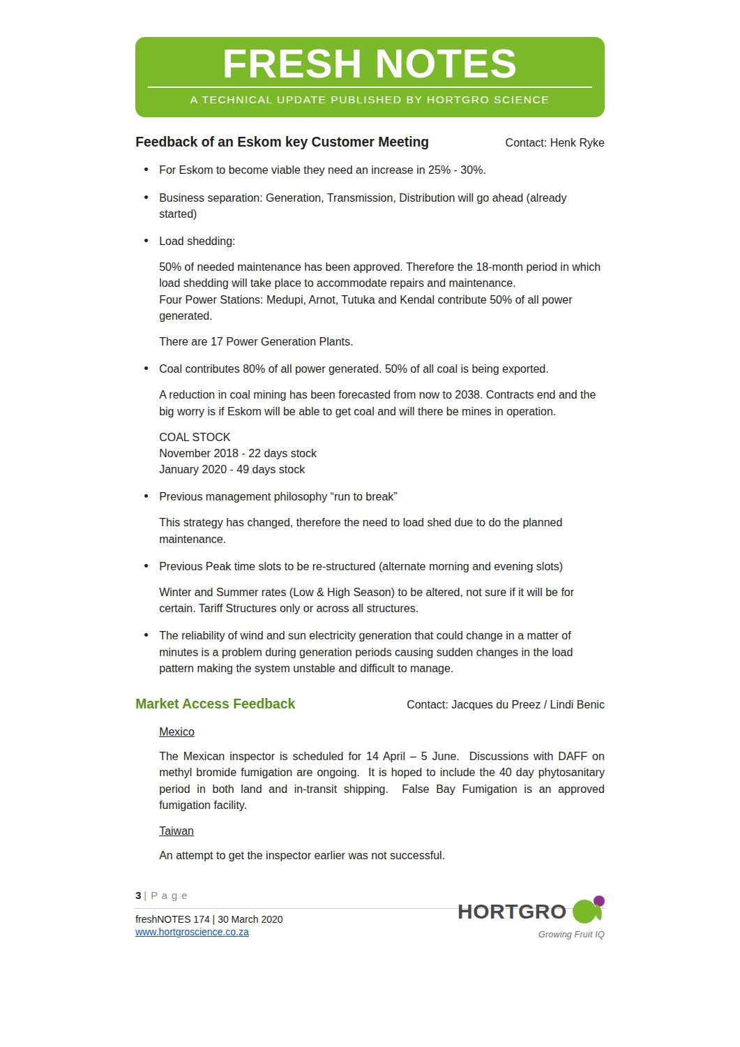FRESH NOTES
A TECHNICAL UPDATE PUBLISHED BY HORTGRO SCIENCE
Feedback of an Eskom key Customer Meeting Contact: Henk Ryke
For Eskom to become viable they need an increase in 25% - 30%.
Business separation: Generation, Transmission, Distribution will go ahead (already started)
Load shedding:
50% of needed maintenance has been approved. Therefore the 18-month period in which load shedding will take place to accommodate repairs and maintenance.
Four Power Stations: Medupi, Arnot, Tutuka and Kendal contribute 50% of all power generated.
There are 17 Power Generation Plants.
Coal contributes 80% of all power generated. 50% of all coal is being exported.
A reduction in coal mining has been forecasted from now to 2038. Contracts end and the big worry is if Eskom will be able to get coal and will there be mines in operation.
COAL STOCK
November 2018 - 22 days stock
January 2020 - 49 days stock
Previous management philosophy “run to break”
This strategy has changed, therefore the need to load shed due to do the planned maintenance.
Previous Peak time slots to be re-structured (alternate morning and evening slots)
Winter and Summer rates (Low & High Season) to be altered, not sure if it will be for certain. Tariff Structures only or across all structures.
The reliability of wind and sun electricity generation that could change in a matter of minutes is a problem during generation periods causing sudden changes in the load pattern making the system unstable and difficult to manage.
Market Access Feedback Contact: Jacques du Preez / Lindi Benic
Mexico
The Mexican inspector is scheduled for 14 April – 5 June. Discussions with DAFF on methyl bromide fumigation are ongoing. It is hoped to include the 40 day phytosanitary period in both land and in-transit shipping. False Bay Fumigation is an approved fumigation facility.
Taiwan
An attempt to get the inspector earlier was not successful.
3 | P a g e
freshNOTES 174 | 30 March 2020
www.hortgroscience.co.za
HORTGRO Growing Fruit IQ